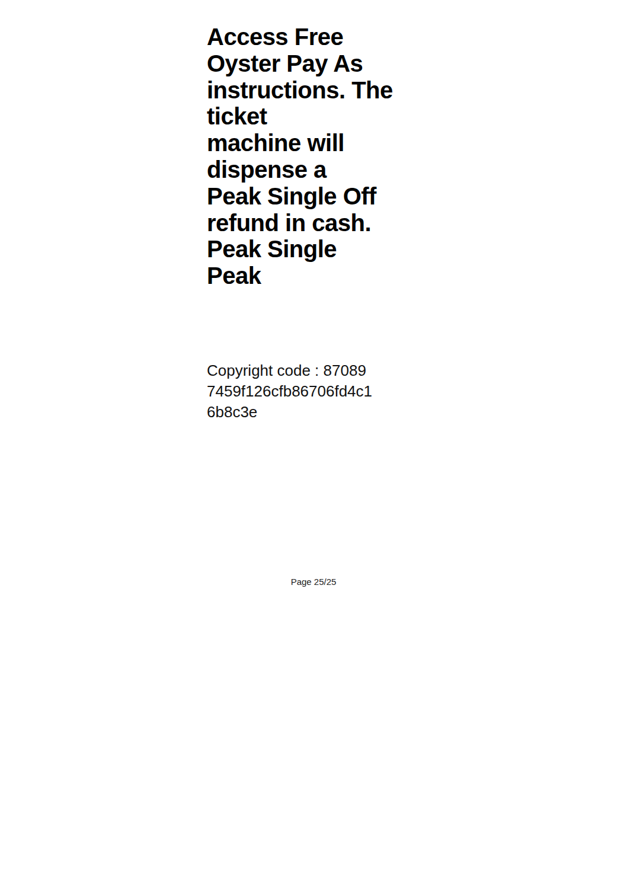Access Free
Oyster Pay As
instructions. The ticket
machine will dispense a
Peak Single Off
refund in cash.
Peak Single
Peak
Copyright code : 87089
7459f126cfb86706fd4c1
6b8c3e
Page 25/25